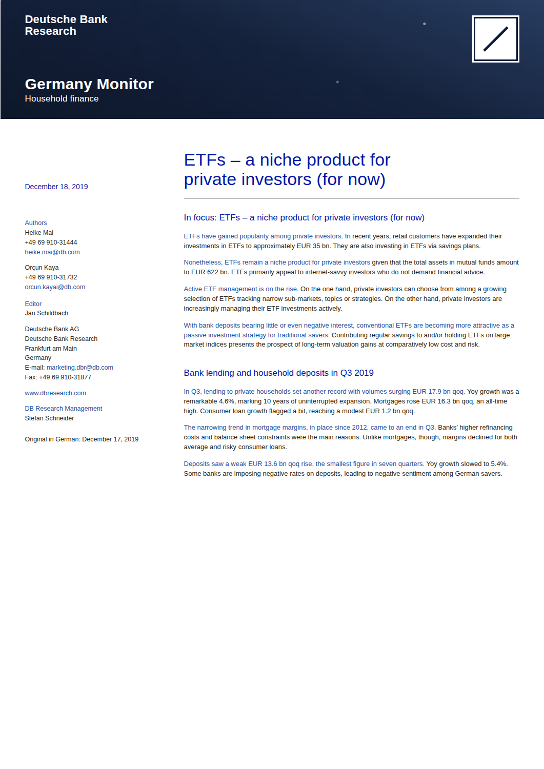Deutsche Bank
Research
Germany Monitor
Household finance
December 18, 2019
Authors
Heike Mai
+49 69 910-31444
heike.mai@db.com
Orçun Kaya
+49 69 910-31732
orcun.kayai@db.com
Editor
Jan Schildbach
Deutsche Bank AG
Deutsche Bank Research
Frankfurt am Main
Germany
E-mail: marketing.dbr@db.com
Fax: +49 69 910-31877
www.dbresearch.com
DB Research Management
Stefan Schneider
Original in German: December 17, 2019
ETFs – a niche product for
private investors (for now)
In focus: ETFs – a niche product for private investors (for now)
ETFs have gained popularity among private investors. In recent years, retail customers have expanded their investments in ETFs to approximately EUR 35 bn. They are also investing in ETFs via savings plans.
Nonetheless, ETFs remain a niche product for private investors given that the total assets in mutual funds amount to EUR 622 bn. ETFs primarily appeal to internet-savvy investors who do not demand financial advice.
Active ETF management is on the rise. On the one hand, private investors can choose from among a growing selection of ETFs tracking narrow sub-markets, topics or strategies. On the other hand, private investors are increasingly managing their ETF investments actively.
With bank deposits bearing little or even negative interest, conventional ETFs are becoming more attractive as a passive investment strategy for traditional savers: Contributing regular savings to and/or holding ETFs on large market indices presents the prospect of long-term valuation gains at comparatively low cost and risk.
Bank lending and household deposits in Q3 2019
In Q3, lending to private households set another record with volumes surging EUR 17.9 bn qoq. Yoy growth was a remarkable 4.6%, marking 10 years of uninterrupted expansion. Mortgages rose EUR 16.3 bn qoq, an all-time high. Consumer loan growth flagged a bit, reaching a modest EUR 1.2 bn qoq.
The narrowing trend in mortgage margins, in place since 2012, came to an end in Q3. Banks’ higher refinancing costs and balance sheet constraints were the main reasons. Unlike mortgages, though, margins declined for both average and risky consumer loans.
Deposits saw a weak EUR 13.6 bn qoq rise, the smallest figure in seven quarters. Yoy growth slowed to 5.4%. Some banks are imposing negative rates on deposits, leading to negative sentiment among German savers.